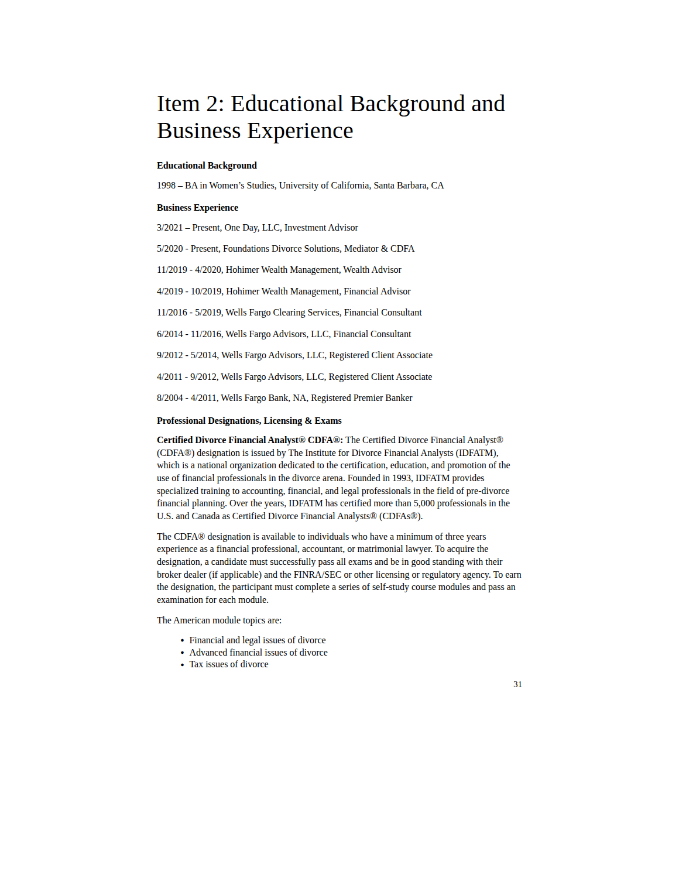Item 2: Educational Background and Business Experience
Educational Background
1998 – BA in Women’s Studies, University of California, Santa Barbara, CA
Business Experience
3/2021 – Present, One Day, LLC, Investment Advisor
5/2020 - Present, Foundations Divorce Solutions, Mediator & CDFA
11/2019 - 4/2020, Hohimer Wealth Management, Wealth Advisor
4/2019 - 10/2019, Hohimer Wealth Management, Financial Advisor
11/2016 - 5/2019, Wells Fargo Clearing Services, Financial Consultant
6/2014 - 11/2016, Wells Fargo Advisors, LLC, Financial Consultant
9/2012 - 5/2014, Wells Fargo Advisors, LLC, Registered Client Associate
4/2011 - 9/2012, Wells Fargo Advisors, LLC, Registered Client Associate
8/2004 - 4/2011, Wells Fargo Bank, NA, Registered Premier Banker
Professional Designations, Licensing & Exams
Certified Divorce Financial Analyst® CDFA®: The Certified Divorce Financial Analyst® (CDFA®) designation is issued by The Institute for Divorce Financial Analysts (IDFATM), which is a national organization dedicated to the certification, education, and promotion of the use of financial professionals in the divorce arena. Founded in 1993, IDFATM provides specialized training to accounting, financial, and legal professionals in the field of pre-divorce financial planning. Over the years, IDFATM has certified more than 5,000 professionals in the U.S. and Canada as Certified Divorce Financial Analysts® (CDFAs®).
The CDFA® designation is available to individuals who have a minimum of three years experience as a financial professional, accountant, or matrimonial lawyer. To acquire the designation, a candidate must successfully pass all exams and be in good standing with their broker dealer (if applicable) and the FINRA/SEC or other licensing or regulatory agency. To earn the designation, the participant must complete a series of self-study course modules and pass an examination for each module.
The American module topics are:
Financial and legal issues of divorce
Advanced financial issues of divorce
Tax issues of divorce
31